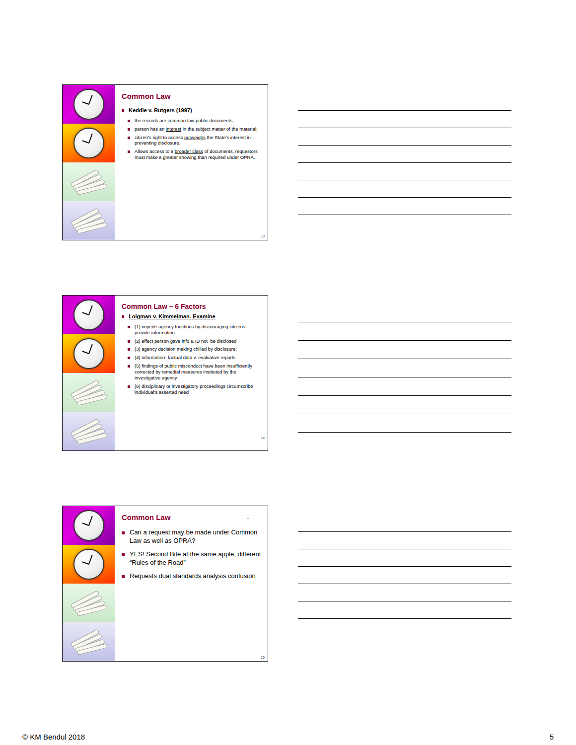Common Law
Keddie v. Rutgers (1997)
the records are common-law public documents;
person has an interest in the subject matter of the material;
citizen's right to access outweighs the State's interest in preventing disclosure.
Allows access to a broader class of documents, requestors must make a greater showing than required under OPRA.
13
Common Law – 6 Factors
Loigman v. Kimmelman- Examine
(1) impede agency functions by discouraging citizens provide information
(2) effect person gave info & ID not be disclosed
(3) agency decision making chilled by disclosure;
(4) information- factual data v. evaluative reports
(5) findings of public misconduct have been insufficiently corrected by remedial measures instituted by the investigative agency
(6) disciplinary or investigatory proceedings circumscribe individual's asserted need
14
Common Law ..
Can a request may be made under Common Law as well as OPRA?
YES! Second Bite at the same apple, different “Rules of the Road”
Requests dual standards analysis confusion
15
© KM Bendul 2018 5